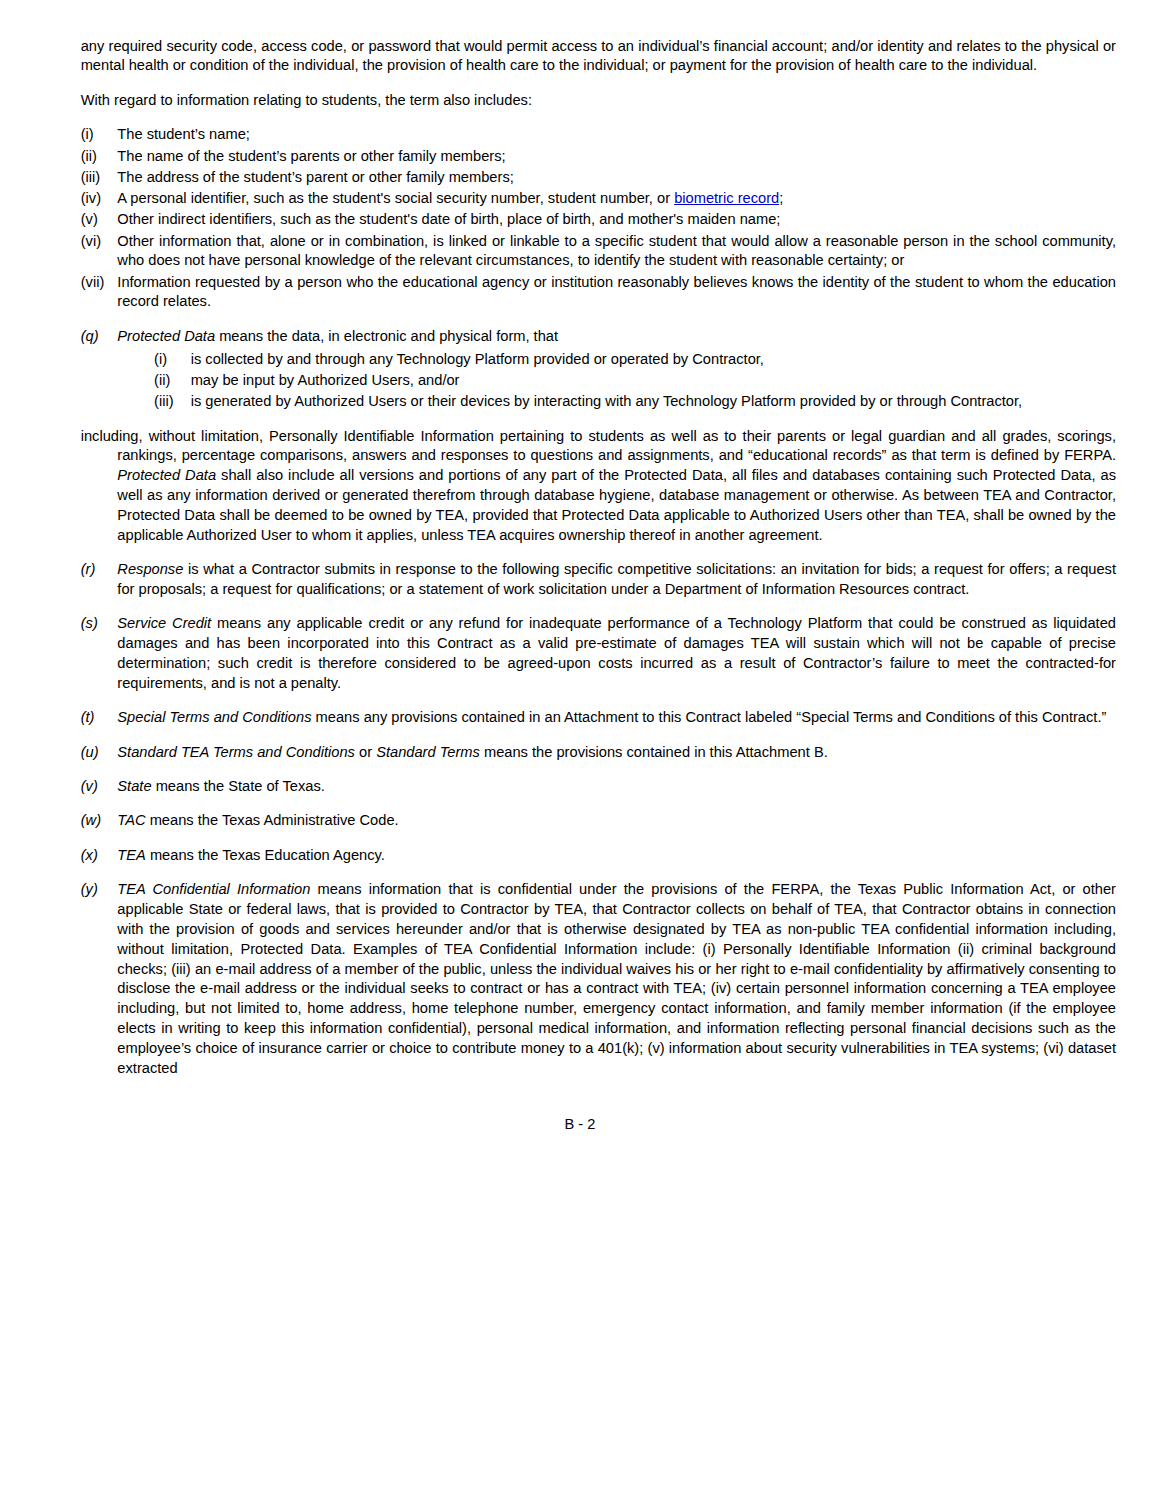any required security code, access code, or password that would permit access to an individual’s financial account; and/or identity and relates to the physical or mental health or condition of the individual, the provision of health care to the individual; or payment for the provision of health care to the individual.
With regard to information relating to students, the term also includes:
(i) The student’s name;
(ii) The name of the student’s parents or other family members;
(iii) The address of the student’s parent or other family members;
(iv) A personal identifier, such as the student's social security number, student number, or biometric record;
(v) Other indirect identifiers, such as the student's date of birth, place of birth, and mother's maiden name;
(vi) Other information that, alone or in combination, is linked or linkable to a specific student that would allow a reasonable person in the school community, who does not have personal knowledge of the relevant circumstances, to identify the student with reasonable certainty; or
(vii) Information requested by a person who the educational agency or institution reasonably believes knows the identity of the student to whom the education record relates.
(q) Protected Data means the data, in electronic and physical form, that
(i) is collected by and through any Technology Platform provided or operated by Contractor,
(ii) may be input by Authorized Users, and/or
(iii) is generated by Authorized Users or their devices by interacting with any Technology Platform provided by or through Contractor,
including, without limitation, Personally Identifiable Information pertaining to students as well as to their parents or legal guardian and all grades, scorings, rankings, percentage comparisons, answers and responses to questions and assignments, and “educational records” as that term is defined by FERPA. Protected Data shall also include all versions and portions of any part of the Protected Data, all files and databases containing such Protected Data, as well as any information derived or generated therefrom through database hygiene, database management or otherwise. As between TEA and Contractor, Protected Data shall be deemed to be owned by TEA, provided that Protected Data applicable to Authorized Users other than TEA, shall be owned by the applicable Authorized User to whom it applies, unless TEA acquires ownership thereof in another agreement.
(r) Response is what a Contractor submits in response to the following specific competitive solicitations: an invitation for bids; a request for offers; a request for proposals; a request for qualifications; or a statement of work solicitation under a Department of Information Resources contract.
(s) Service Credit means any applicable credit or any refund for inadequate performance of a Technology Platform that could be construed as liquidated damages and has been incorporated into this Contract as a valid pre-estimate of damages TEA will sustain which will not be capable of precise determination; such credit is therefore considered to be agreed-upon costs incurred as a result of Contractor’s failure to meet the contracted-for requirements, and is not a penalty.
(t) Special Terms and Conditions means any provisions contained in an Attachment to this Contract labeled “Special Terms and Conditions of this Contract.”
(u) Standard TEA Terms and Conditions or Standard Terms means the provisions contained in this Attachment B.
(v) State means the State of Texas.
(w) TAC means the Texas Administrative Code.
(x) TEA means the Texas Education Agency.
(y) TEA Confidential Information means information that is confidential under the provisions of the FERPA, the Texas Public Information Act, or other applicable State or federal laws, that is provided to Contractor by TEA, that Contractor collects on behalf of TEA, that Contractor obtains in connection with the provision of goods and services hereunder and/or that is otherwise designated by TEA as non-public TEA confidential information including, without limitation, Protected Data. Examples of TEA Confidential Information include: (i) Personally Identifiable Information (ii) criminal background checks; (iii) an e-mail address of a member of the public, unless the individual waives his or her right to e-mail confidentiality by affirmatively consenting to disclose the e-mail address or the individual seeks to contract or has a contract with TEA; (iv) certain personnel information concerning a TEA employee including, but not limited to, home address, home telephone number, emergency contact information, and family member information (if the employee elects in writing to keep this information confidential), personal medical information, and information reflecting personal financial decisions such as the employee’s choice of insurance carrier or choice to contribute money to a 401(k); (v) information about security vulnerabilities in TEA systems; (vi) dataset extracted
B - 2